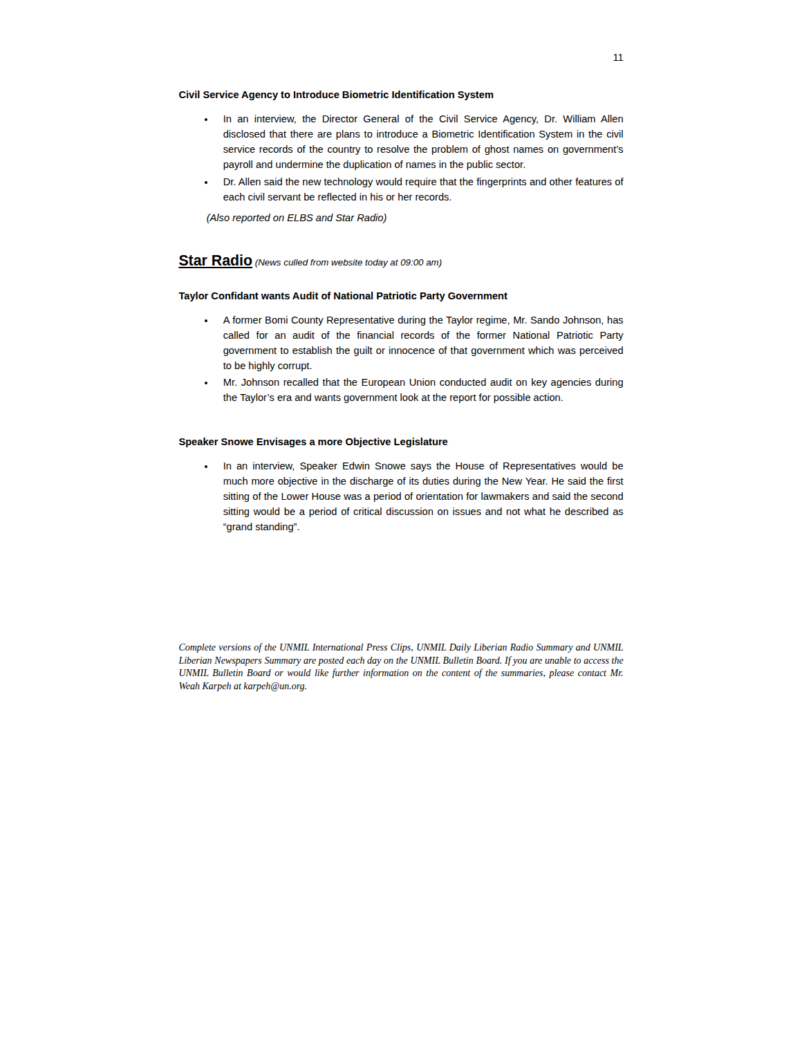11
Civil Service Agency to Introduce Biometric Identification System
In an interview, the Director General of the Civil Service Agency, Dr. William Allen disclosed that there are plans to introduce a Biometric Identification System in the civil service records of the country to resolve the problem of ghost names on government’s payroll and undermine the duplication of names in the public sector.
Dr. Allen said the new technology would require that the fingerprints and other features of each civil servant be reflected in his or her records.
(Also reported on ELBS and Star Radio)
Star Radio (News culled from website today at 09:00 am)
Taylor Confidant wants Audit of National Patriotic Party Government
A former Bomi County Representative during the Taylor regime, Mr. Sando Johnson, has called for an audit of the financial records of the former National Patriotic Party government to establish the guilt or innocence of that government which was perceived to be highly corrupt.
Mr. Johnson recalled that the European Union conducted audit on key agencies during the Taylor’s era and wants government look at the report for possible action.
Speaker Snowe Envisages a more Objective Legislature
In an interview, Speaker Edwin Snowe says the House of Representatives would be much more objective in the discharge of its duties during the New Year. He said the first sitting of the Lower House was a period of orientation for lawmakers and said the second sitting would be a period of critical discussion on issues and not what he described as “grand standing”.
Complete versions of the UNMIL International Press Clips, UNMIL Daily Liberian Radio Summary and UNMIL Liberian Newspapers Summary are posted each day on the UNMIL Bulletin Board. If you are unable to access the UNMIL Bulletin Board or would like further information on the content of the summaries, please contact Mr. Weah Karpeh at karpeh@un.org.